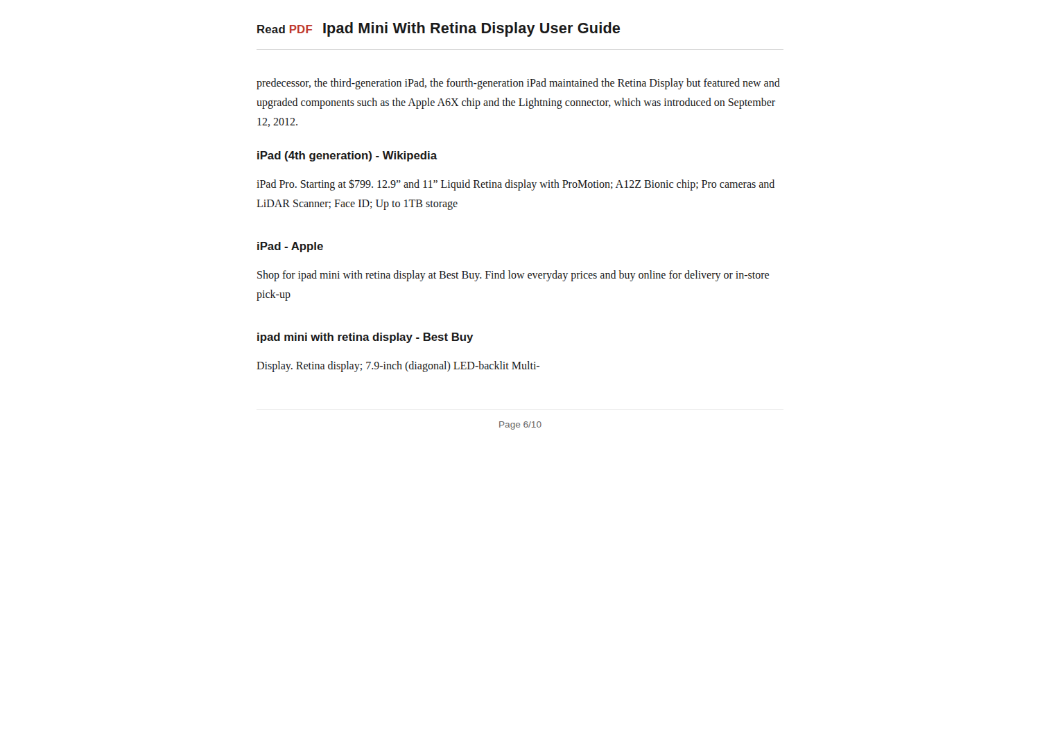Read PDF
Ipad Mini With Retina Display User Guide
predecessor, the third-generation iPad, the fourth-generation iPad maintained the Retina Display but featured new and upgraded components such as the Apple A6X chip and the Lightning connector, which was introduced on September 12, 2012.
iPad (4th generation) - Wikipedia
iPad Pro. Starting at $799. 12.9” and 11” Liquid Retina display with ProMotion; A12Z Bionic chip; Pro cameras and LiDAR Scanner; Face ID; Up to 1TB storage
iPad - Apple
Shop for ipad mini with retina display at Best Buy. Find low everyday prices and buy online for delivery or in-store pick-up
ipad mini with retina display - Best Buy
Display. Retina display; 7.9-inch (diagonal) LED-backlit Multi-
Page 6/10